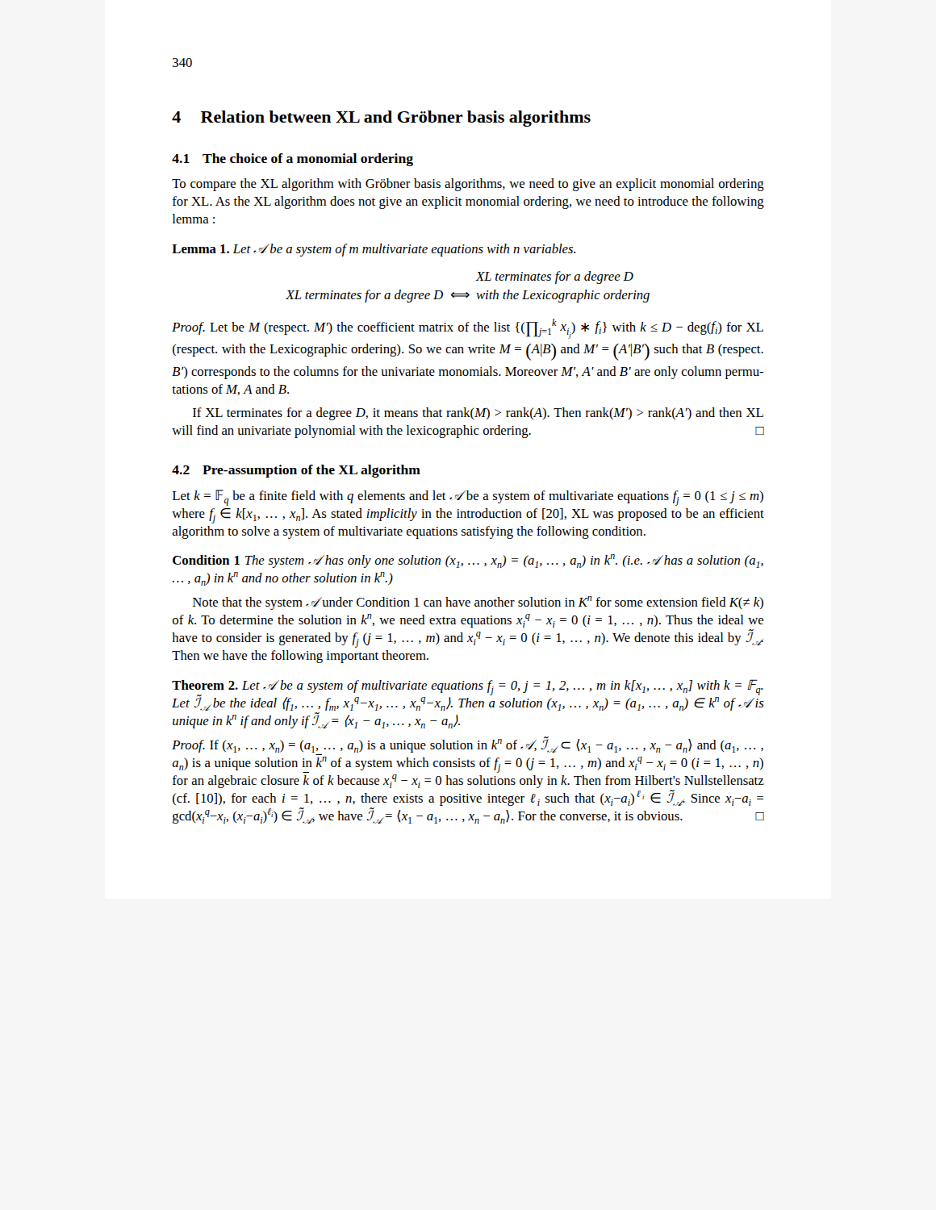340
4 Relation between XL and Gröbner basis algorithms
4.1 The choice of a monomial ordering
To compare the XL algorithm with Gröbner basis algorithms, we need to give an explicit monomial ordering for XL. As the XL algorithm does not give an explicit monomial ordering, we need to introduce the following lemma :
Lemma 1. Let 𝒜 be a system of m multivariate equations with n variables.
XL terminates for a degree D ⟺ XL terminates for a degree D
with the Lexicographic ordering
Proof. Let be M (respect. M′) the coefficient matrix of the list {(∏j=1k xij) ∗ fi} with k ≤ D − deg(fi) for XL (respect. with the Lexicographic ordering). So we can write M = (A|B) and M′ = (A′|B′) such that B (respect. B′) corresponds to the columns for the univariate monomials. Moreover M′, A′ and B′ are only column permutations of M, A and B.
If XL terminates for a degree D, it means that rank(M) > rank(A). Then rank(M′) > rank(A′) and then XL will find an univariate polynomial with the lexicographic ordering. □
4.2 Pre-assumption of the XL algorithm
Let k = 𝔽q be a finite field with q elements and let 𝒜 be a system of multivariate equations fj = 0 (1 ≤ j ≤ m) where fj ∈ k[x1, … , xn]. As stated implicitly in the introduction of [20], XL was proposed to be an efficient algorithm to solve a system of multivariate equations satisfying the following condition.
Condition 1 The system 𝒜 has only one solution (x1, … , xn) = (a1, … , an) in kn. (i.e. 𝒜 has a solution (a1, … , an) in kn and no other solution in kn.)
Note that the system 𝒜 under Condition 1 can have another solution in Kn for some extension field K(≠ k) of k. To determine the solution in kn, we need extra equations xiq − xi = 0 (i = 1, … , n). Thus the ideal we have to consider is generated by fj (j = 1, … , m) and xiq − xi = 0 (i = 1, … , n). We denote this ideal by ℐ̃𝒜. Then we have the following important theorem.
Theorem 2. Let 𝒜 be a system of multivariate equations fj = 0, j = 1, 2, … , m in k[x1, … , xn] with k = 𝔽q. Let ℐ̃𝒜 be the ideal ⟨f1, … , fm, x1q−x1, … , xnq−xn⟩. Then a solution (x1, … , xn) = (a1, … , an) ∈ kn of 𝒜 is unique in kn if and only if ℐ̃𝒜 = ⟨x1 − a1, … , xn − an⟩.
Proof. If (x1, … , xn) = (a1, … , an) is a unique solution in kn of 𝒜, ℐ̃𝒜 ⊂ ⟨x1 − a1, … , xn − an⟩ and (a1, … , an) is a unique solution in kn of a system which consists of fj = 0 (j = 1, … , m) and xiq − xi = 0 (i = 1, … , n) for an algebraic closure k of k because xiq − xi = 0 has solutions only in k. Then from Hilbert's Nullstellensatz (cf. [10]), for each i = 1, … , n, there exists a positive integer ℓi such that (xi−ai)ℓi ∈ ℐ̃𝒜. Since xi−ai = gcd(xiq−xi, (xi−ai)ℓi) ∈ ℐ̃𝒜, we have ℐ̃𝒜 = ⟨x1 − a1, … , xn − an⟩. For the converse, it is obvious. □